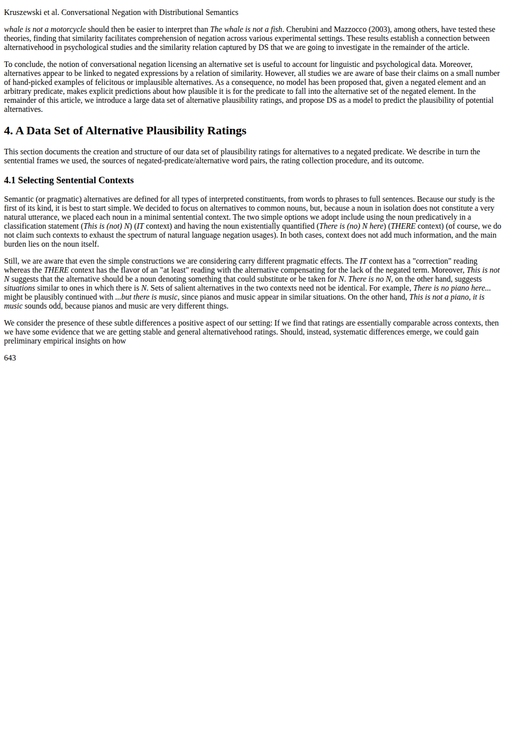Kruszewski et al. Conversational Negation with Distributional Semantics
whale is not a motorcycle should then be easier to interpret than The whale is not a fish. Cherubini and Mazzocco (2003), among others, have tested these theories, finding that similarity facilitates comprehension of negation across various experimental settings. These results establish a connection between alternativehood in psychological studies and the similarity relation captured by DS that we are going to investigate in the remainder of the article.
To conclude, the notion of conversational negation licensing an alternative set is useful to account for linguistic and psychological data. Moreover, alternatives appear to be linked to negated expressions by a relation of similarity. However, all studies we are aware of base their claims on a small number of hand-picked examples of felicitous or implausible alternatives. As a consequence, no model has been proposed that, given a negated element and an arbitrary predicate, makes explicit predictions about how plausible it is for the predicate to fall into the alternative set of the negated element. In the remainder of this article, we introduce a large data set of alternative plausibility ratings, and propose DS as a model to predict the plausibility of potential alternatives.
4. A Data Set of Alternative Plausibility Ratings
This section documents the creation and structure of our data set of plausibility ratings for alternatives to a negated predicate. We describe in turn the sentential frames we used, the sources of negated-predicate/alternative word pairs, the rating collection procedure, and its outcome.
4.1 Selecting Sentential Contexts
Semantic (or pragmatic) alternatives are defined for all types of interpreted constituents, from words to phrases to full sentences. Because our study is the first of its kind, it is best to start simple. We decided to focus on alternatives to common nouns, but, because a noun in isolation does not constitute a very natural utterance, we placed each noun in a minimal sentential context. The two simple options we adopt include using the noun predicatively in a classification statement (This is (not) N) (IT context) and having the noun existentially quantified (There is (no) N here) (THERE context) (of course, we do not claim such contexts to exhaust the spectrum of natural language negation usages). In both cases, context does not add much information, and the main burden lies on the noun itself.
Still, we are aware that even the simple constructions we are considering carry different pragmatic effects. The IT context has a "correction" reading whereas the THERE context has the flavor of an "at least" reading with the alternative compensating for the lack of the negated term. Moreover, This is not N suggests that the alternative should be a noun denoting something that could substitute or be taken for N. There is no N, on the other hand, suggests situations similar to ones in which there is N. Sets of salient alternatives in the two contexts need not be identical. For example, There is no piano here... might be plausibly continued with ...but there is music, since pianos and music appear in similar situations. On the other hand, This is not a piano, it is music sounds odd, because pianos and music are very different things.
We consider the presence of these subtle differences a positive aspect of our setting: If we find that ratings are essentially comparable across contexts, then we have some evidence that we are getting stable and general alternativehood ratings. Should, instead, systematic differences emerge, we could gain preliminary empirical insights on how
643